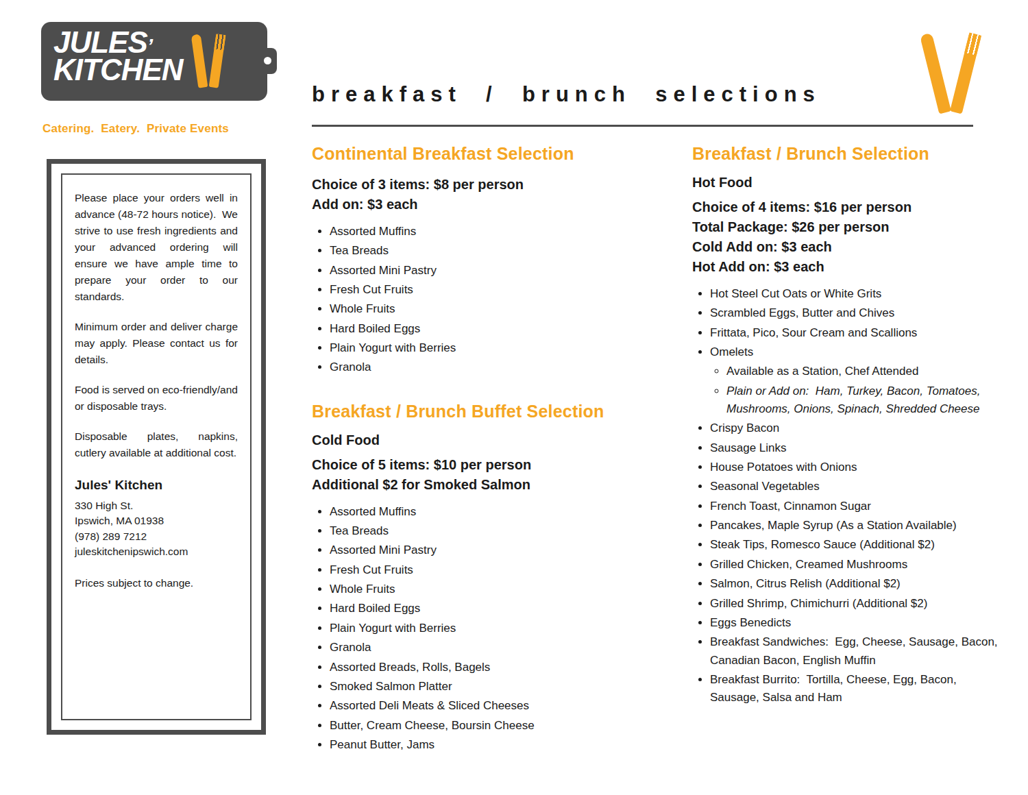JULES’ KITCHEN
Catering. Eatery. Private Events
breakfast / brunch selections
Please place your orders well in advance (48-72 hours notice). We strive to use fresh ingredients and your advanced ordering will ensure we have ample time to prepare your order to our standards.
Minimum order and deliver charge may apply. Please contact us for details.
Food is served on eco-friendly/and or disposable trays.
Disposable plates, napkins, cutlery available at additional cost.
Jules' Kitchen
330 High St.
Ipswich, MA 01938
(978) 289 7212
juleskitchenipswich.com
Prices subject to change.
Continental Breakfast Selection
Choice of 3 items: $8 per person
Add on: $3 each
Assorted Muffins
Tea Breads
Assorted Mini Pastry
Fresh Cut Fruits
Whole Fruits
Hard Boiled Eggs
Plain Yogurt with Berries
Granola
Breakfast / Brunch Buffet Selection
Cold Food
Choice of 5 items: $10 per person
Additional $2 for Smoked Salmon
Assorted Muffins
Tea Breads
Assorted Mini Pastry
Fresh Cut Fruits
Whole Fruits
Hard Boiled Eggs
Plain Yogurt with Berries
Granola
Assorted Breads, Rolls, Bagels
Smoked Salmon Platter
Assorted Deli Meats & Sliced Cheeses
Butter, Cream Cheese, Boursin Cheese
Peanut Butter, Jams
Breakfast / Brunch Selection
Hot Food
Choice of 4 items: $16 per person
Total Package: $26 per person
Cold Add on: $3 each
Hot Add on: $3 each
Hot Steel Cut Oats or White Grits
Scrambled Eggs, Butter and Chives
Frittata, Pico, Sour Cream and Scallions
Omelets
Available as a Station, Chef Attended
Plain or Add on: Ham, Turkey, Bacon, Tomatoes, Mushrooms, Onions, Spinach, Shredded Cheese
Crispy Bacon
Sausage Links
House Potatoes with Onions
Seasonal Vegetables
French Toast, Cinnamon Sugar
Pancakes, Maple Syrup (As a Station Available)
Steak Tips, Romesco Sauce (Additional $2)
Grilled Chicken, Creamed Mushrooms
Salmon, Citrus Relish (Additional $2)
Grilled Shrimp, Chimichurri (Additional $2)
Eggs Benedicts
Breakfast Sandwiches: Egg, Cheese, Sausage, Bacon, Canadian Bacon, English Muffin
Breakfast Burrito: Tortilla, Cheese, Egg, Bacon, Sausage, Salsa and Ham